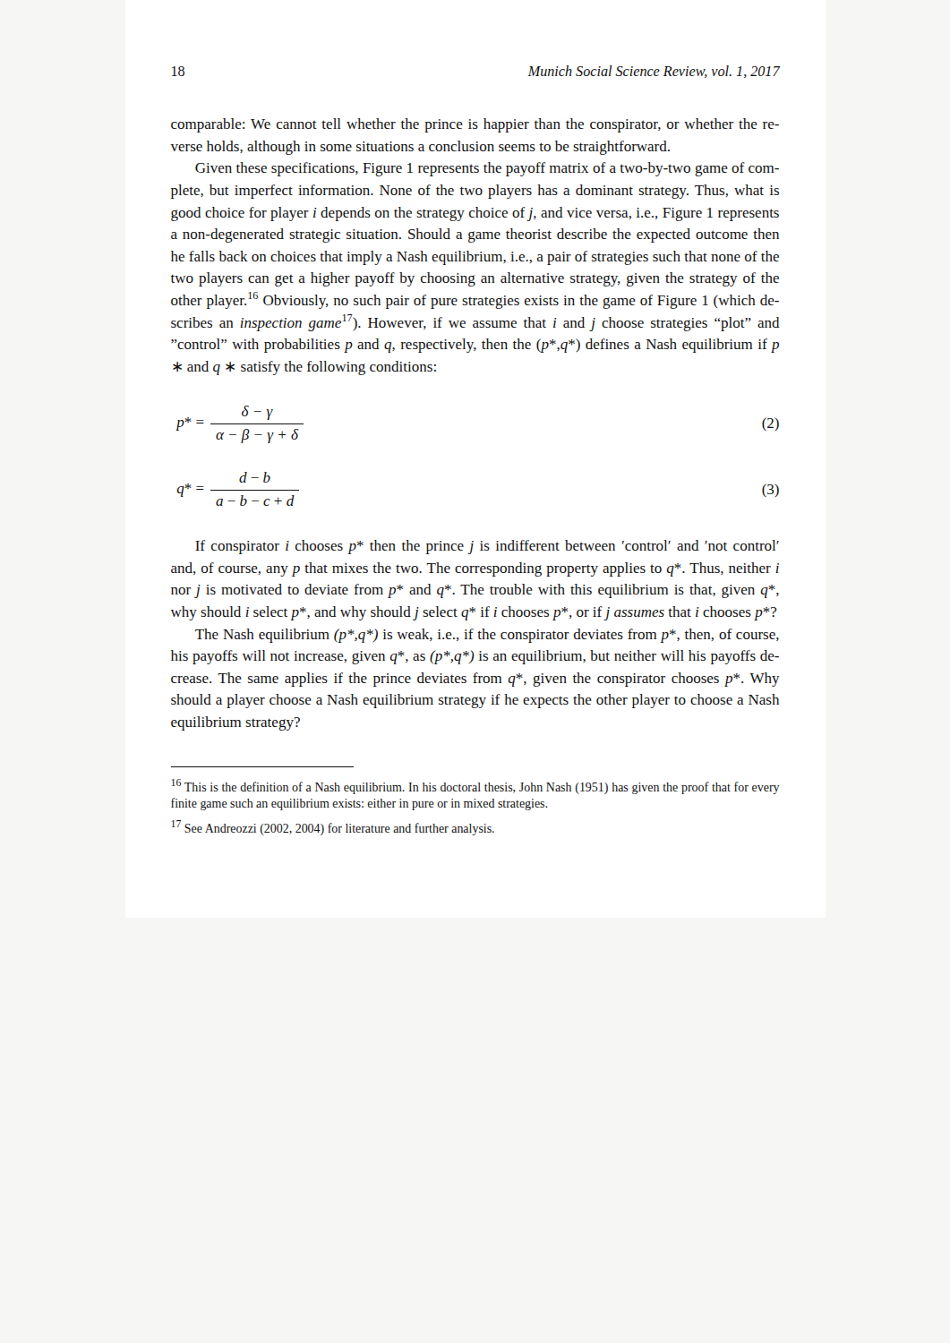18 Munich Social Science Review, vol. 1, 2017
comparable: We cannot tell whether the prince is happier than the conspirator, or whether the reverse holds, although in some situations a conclusion seems to be straightforward.
Given these specifications, Figure 1 represents the payoff matrix of a two-by-two game of complete, but imperfect information. None of the two players has a dominant strategy. Thus, what is good choice for player i depends on the strategy choice of j, and vice versa, i.e., Figure 1 represents a non-degenerated strategic situation. Should a game theorist describe the expected outcome then he falls back on choices that imply a Nash equilibrium, i.e., a pair of strategies such that none of the two players can get a higher payoff by choosing an alternative strategy, given the strategy of the other player.16 Obviously, no such pair of pure strategies exists in the game of Figure 1 (which describes an inspection game17). However, if we assume that i and j choose strategies “plot” and ”control” with probabilities p and q, respectively, then the (p*,q*) defines a Nash equilibrium if p ∗ and q ∗ satisfy the following conditions:
p* = δ − γ α − β − γ + δ
(2)
q* = d − b a − b − c + d
(3)
If conspirator i chooses p* then the prince j is indifferent between ′control′ and ′not control′ and, of course, any p that mixes the two. The corresponding property applies to q*. Thus, neither i nor j is motivated to deviate from p* and q*. The trouble with this equilibrium is that, given q*, why should i select p*, and why should j select q* if i chooses p*, or if j assumes that i chooses p*?
The Nash equilibrium (p*,q*) is weak, i.e., if the conspirator deviates from p*, then, of course, his payoffs will not increase, given q*, as (p*,q*) is an equilibrium, but neither will his payoffs decrease. The same applies if the prince deviates from q*, given the conspirator chooses p*. Why should a player choose a Nash equilibrium strategy if he expects the other player to choose a Nash equilibrium strategy?
16 This is the definition of a Nash equilibrium. In his doctoral thesis, John Nash (1951) has given the proof that for every finite game such an equilibrium exists: either in pure or in mixed strategies.
17 See Andreozzi (2002, 2004) for literature and further analysis.